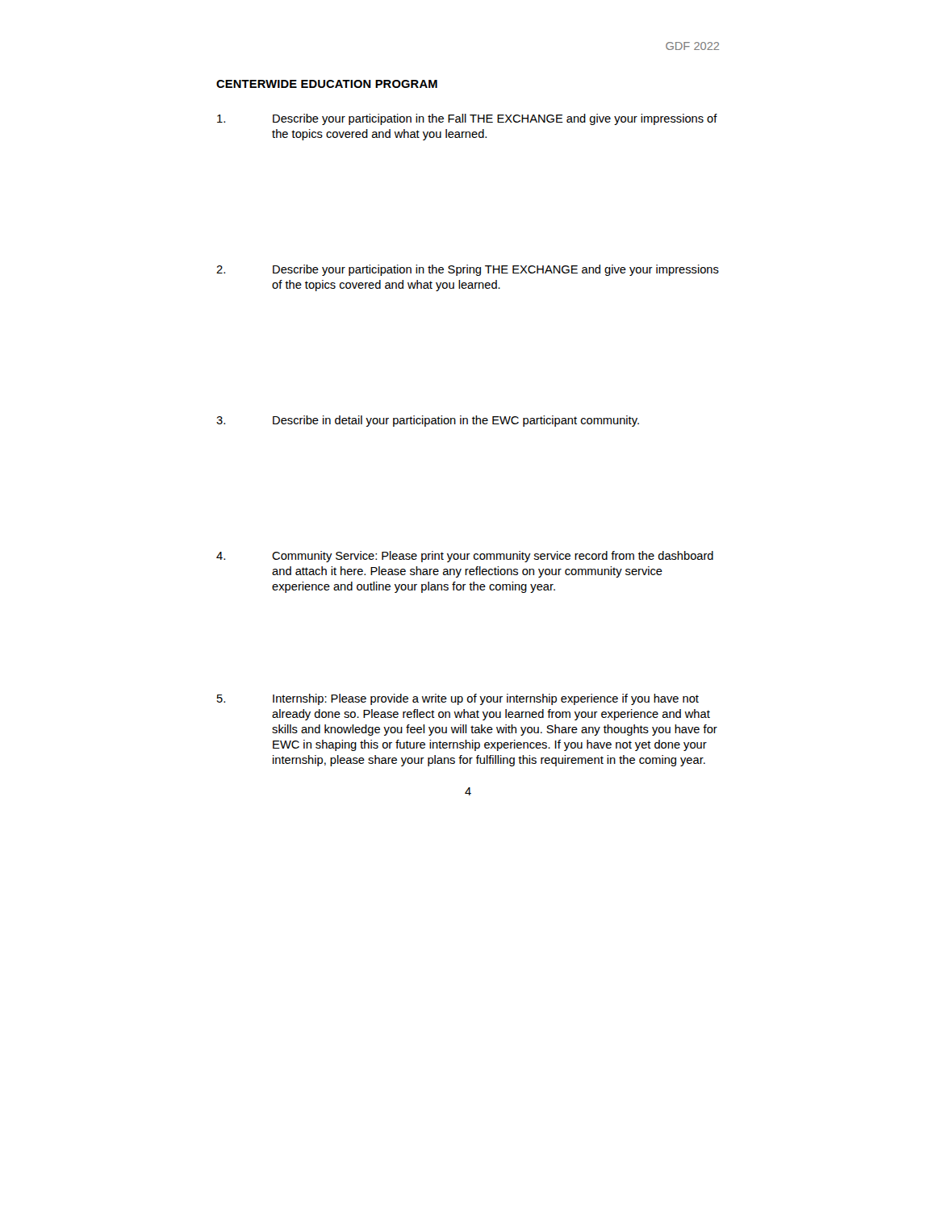GDF 2022
CENTERWIDE EDUCATION PROGRAM
1. Describe your participation in the Fall THE EXCHANGE and give your impressions of the topics covered and what you learned.
2. Describe your participation in the Spring THE EXCHANGE and give your impressions of the topics covered and what you learned.
3. Describe in detail your participation in the EWC participant community.
4. Community Service: Please print your community service record from the dashboard and attach it here. Please share any reflections on your community service experience and outline your plans for the coming year.
5. Internship: Please provide a write up of your internship experience if you have not already done so. Please reflect on what you learned from your experience and what skills and knowledge you feel you will take with you. Share any thoughts you have for EWC in shaping this or future internship experiences. If you have not yet done your internship, please share your plans for fulfilling this requirement in the coming year.
4